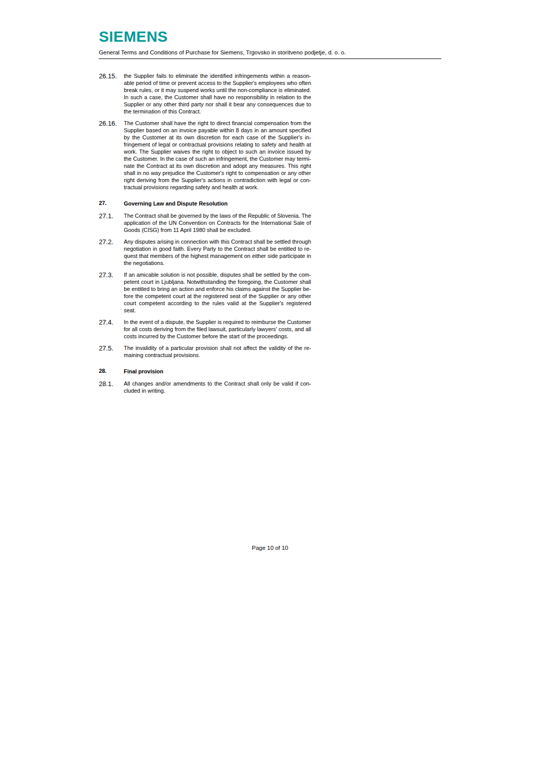SIEMENS
General Terms and Conditions of Purchase for Siemens, Trgovsko in storitveno podjetje, d. o. o.
26.15.
the Supplier fails to eliminate the identified infringements within a reasonable period of time or prevent access to the Supplier's employees who often break rules, or it may suspend works until the non-compliance is eliminated. In such a case, the Customer shall have no responsibility in relation to the Supplier or any other third party nor shall it bear any consequences due to the termination of this Contract.
26.16.
The Customer shall have the right to direct financial compensation from the Supplier based on an invoice payable within 8 days in an amount specified by the Customer at its own discretion for each case of the Supplier's infringement of legal or contractual provisions relating to safety and health at work. The Supplier waives the right to object to such an invoice issued by the Customer. In the case of such an infringement, the Customer may terminate the Contract at its own discretion and adopt any measures. This right shall in no way prejudice the Customer's right to compensation or any other right deriving from the Supplier's actions in contradiction with legal or contractual provisions regarding safety and health at work.
27. Governing Law and Dispute Resolution
27.1.
The Contract shall be governed by the laws of the Republic of Slovenia. The application of the UN Convention on Contracts for the International Sale of Goods (CISG) from 11 April 1980 shall be excluded.
27.2.
Any disputes arising in connection with this Contract shall be settled through negotiation in good faith. Every Party to the Contract shall be entitled to request that members of the highest management on either side participate in the negotiations.
27.3.
If an amicable solution is not possible, disputes shall be settled by the competent court in Ljubljana. Notwithstanding the foregoing, the Customer shall be entitled to bring an action and enforce his claims against the Supplier before the competent court at the registered seat of the Supplier or any other court competent according to the rules valid at the Supplier's registered seat.
27.4.
In the event of a dispute, the Supplier is required to reimburse the Customer for all costs deriving from the filed lawsuit, particularly lawyers' costs, and all costs incurred by the Customer before the start of the proceedings.
27.5.
The invalidity of a particular provision shall not affect the validity of the remaining contractual provisions.
28. Final provision
28.1.
All changes and/or amendments to the Contract shall only be valid if concluded in writing.
Page 10 of 10